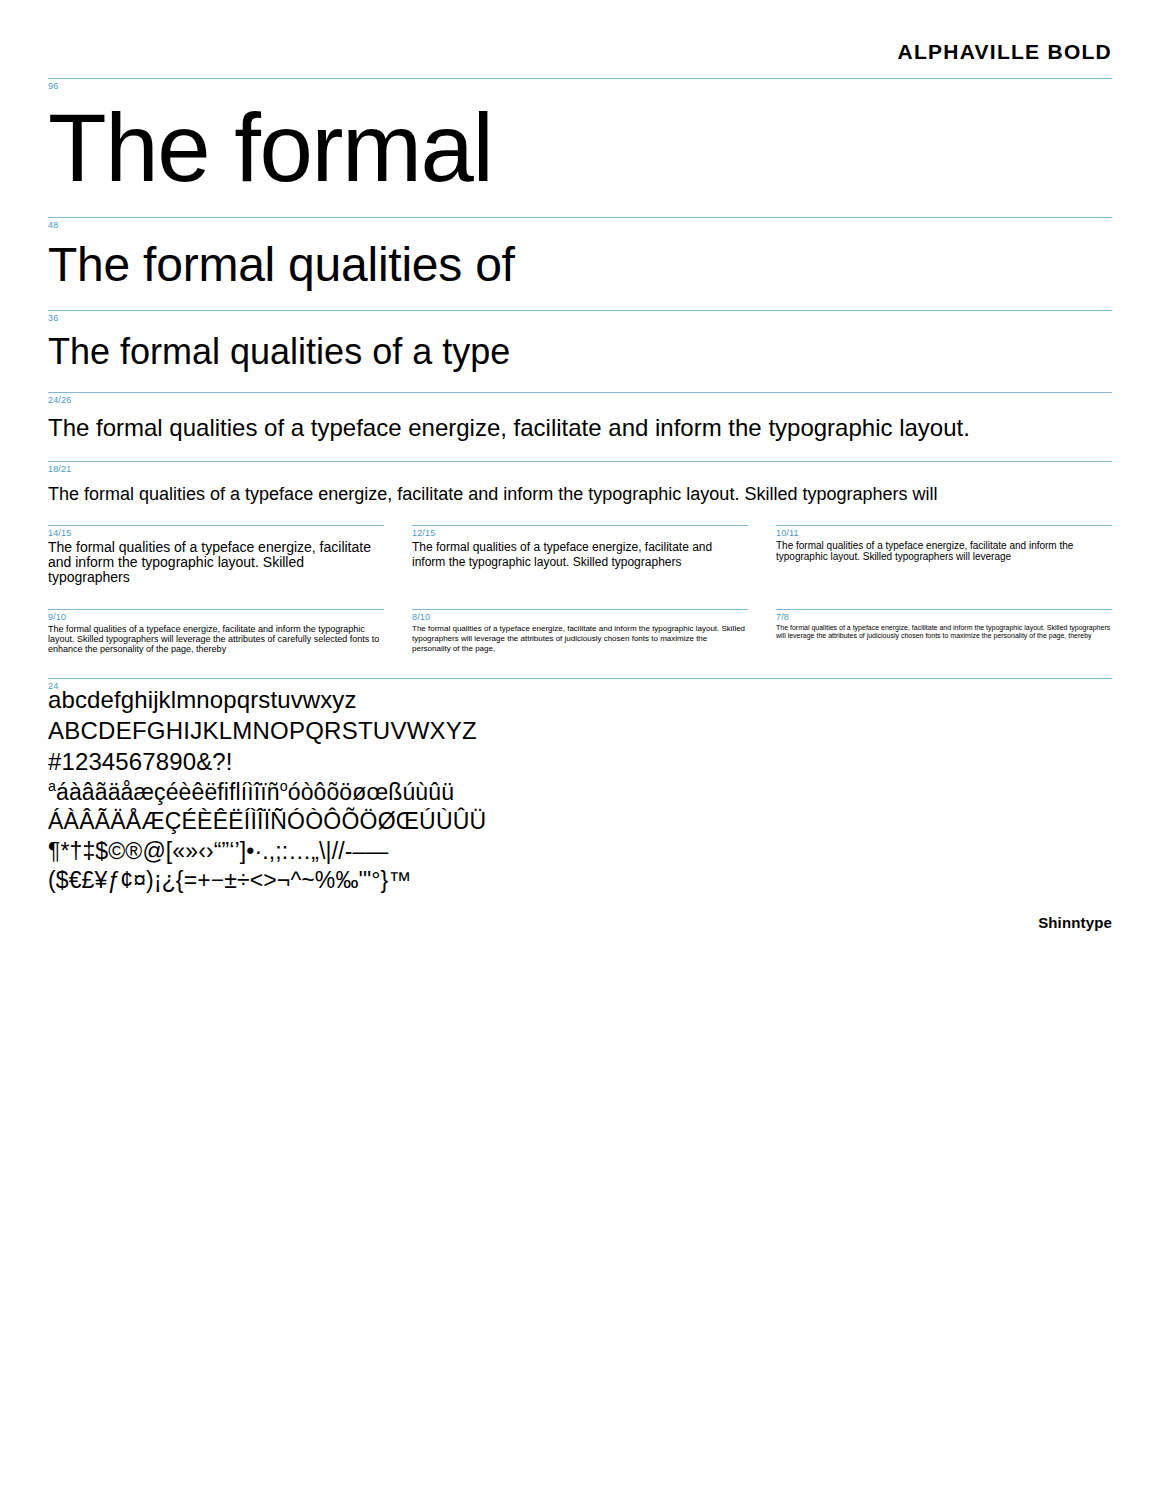Alphaville Bold
96
The formal
48
The formal qualities of
36
The formal qualities of a type
24/26
The formal qualities of a typeface energize, facilitate and inform the typographic layout.
18/21
The formal qualities of a typeface energize, facilitate and inform the typographic layout. Skilled typographers will
14/15
The formal qualities of a typeface energize, facilitate and inform the typographic layout. Skilled typographers
12/15
The formal qualities of a typeface energize, facilitate and inform the typographic layout. Skilled typographers
10/11
The formal qualities of a typeface energize, facilitate and inform the typographic layout. Skilled typographers will leverage
9/10
The formal qualities of a typeface energize, facilitate and inform the typographic layout. Skilled typographers will leverage the attributes of carefully selected fonts to enhance the personality of the page, thereby
8/10
The formal qualities of a typeface energize, facilitate and inform the typographic layout. Skilled typographers will leverage the attributes of judiciously chosen fonts to maximize the personality of the page,
7/8
The formal qualities of a typeface energize, facilitate and inform the typographic layout. Skilled typographers will leverage the attributes of judiciously chosen fonts to maximize the personality of the page, thereby
24
abcdefghijklmnopqrstuvwxyz
ABCDEFGHIJKLMNOPQRSTUVWXYZ
#1234567890&?!
aáàâãäåæçéèêëfiflíìîïñoóòôõöøœßúùûü
ÁÀÂÃÄÅÆÇÉÈÊËÍÌÎÏÑÓÒÔÕÖØŒÚÙÛÜ
¶*†‡$©®@[«»‹›“”‘’]•·.,;:…„\|//-–—
($€£¥ƒ¢¤)¡¿{=+−±÷<>¬^~%‰'"°}™
Shinntype